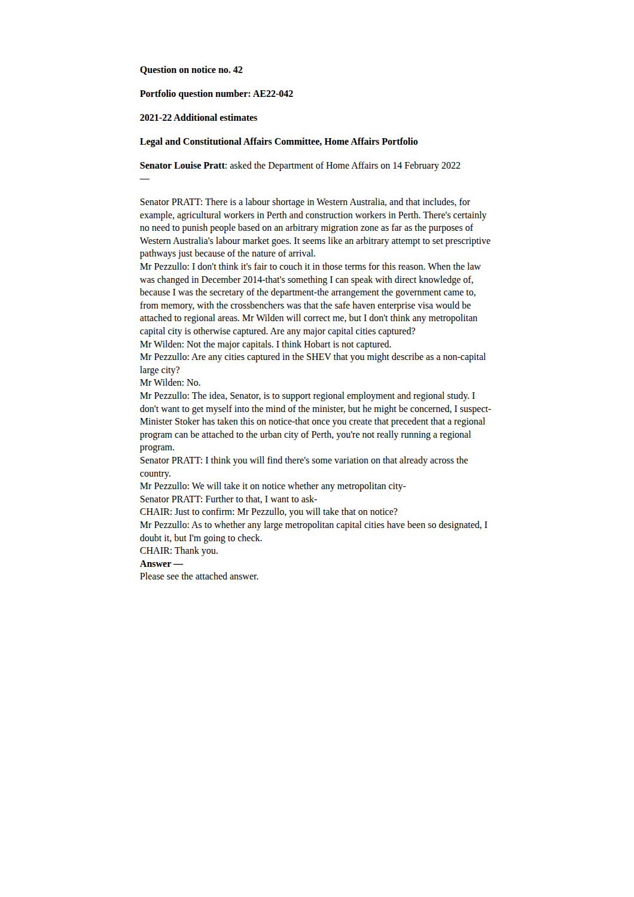Question on notice no. 42
Portfolio question number: AE22-042
2021-22 Additional estimates
Legal and Constitutional Affairs Committee, Home Affairs Portfolio
Senator Louise Pratt: asked the Department of Home Affairs on 14 February 2022
—
Senator PRATT: There is a labour shortage in Western Australia, and that includes, for example, agricultural workers in Perth and construction workers in Perth. There's certainly no need to punish people based on an arbitrary migration zone as far as the purposes of Western Australia's labour market goes. It seems like an arbitrary attempt to set prescriptive pathways just because of the nature of arrival.
Mr Pezzullo: I don't think it's fair to couch it in those terms for this reason. When the law was changed in December 2014-that's something I can speak with direct knowledge of, because I was the secretary of the department-the arrangement the government came to, from memory, with the crossbenchers was that the safe haven enterprise visa would be attached to regional areas. Mr Wilden will correct me, but I don't think any metropolitan capital city is otherwise captured. Are any major capital cities captured?
Mr Wilden: Not the major capitals. I think Hobart is not captured.
Mr Pezzullo: Are any cities captured in the SHEV that you might describe as a non-capital large city?
Mr Wilden: No.
Mr Pezzullo: The idea, Senator, is to support regional employment and regional study. I don't want to get myself into the mind of the minister, but he might be concerned, I suspect-Minister Stoker has taken this on notice-that once you create that precedent that a regional program can be attached to the urban city of Perth, you're not really running a regional program.
Senator PRATT: I think you will find there's some variation on that already across the country.
Mr Pezzullo: We will take it on notice whether any metropolitan city-
Senator PRATT: Further to that, I want to ask-
CHAIR: Just to confirm: Mr Pezzullo, you will take that on notice?
Mr Pezzullo: As to whether any large metropolitan capital cities have been so designated, I doubt it, but I'm going to check.
CHAIR: Thank you.
Answer —
Please see the attached answer.